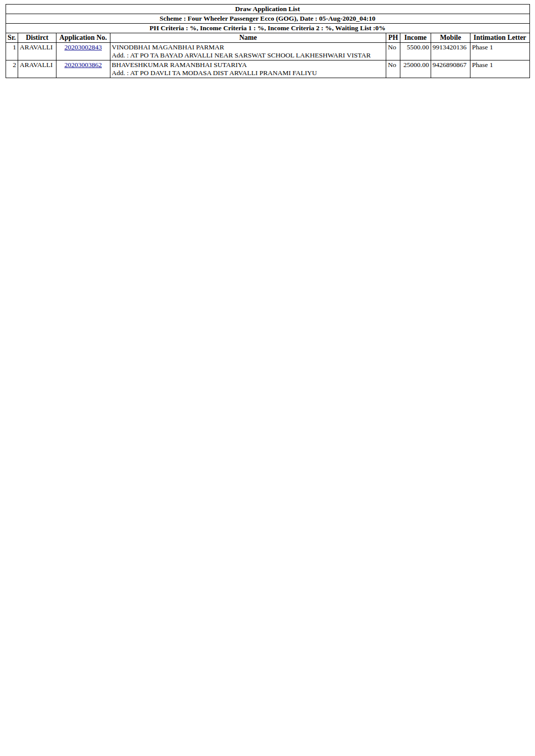| Draw Application List |
| --- |
| Scheme : Four Wheeler Passenger Ecco (GOG), Date : 05-Aug-2020_04:10 |
| PH Criteria : %, Income Criteria 1 : %, Income Criteria 2 : %, Waiting List :0% |
| Sr. | Distirct | Application No. | Name | PH | Income | Mobile | Intimation Letter |
| 1 | ARAVALLI | 20203002843 | VINODBHAI MAGANBHAI PARMAR Add. : AT PO TA BAYAD ARVALLI NEAR SARSWAT SCHOOL LAKHESHWARI VISTAR | No | 5500.00 | 9913420136 | Phase 1 |
| 2 | ARAVALLI | 20203003862 | BHAVESHKUMAR RAMANBHAI SUTARIYA Add. : AT PO DAVLI TA MODASA DIST ARVALLI PRANAMI FALIYU | No | 25000.00 | 9426890867 | Phase 1 |